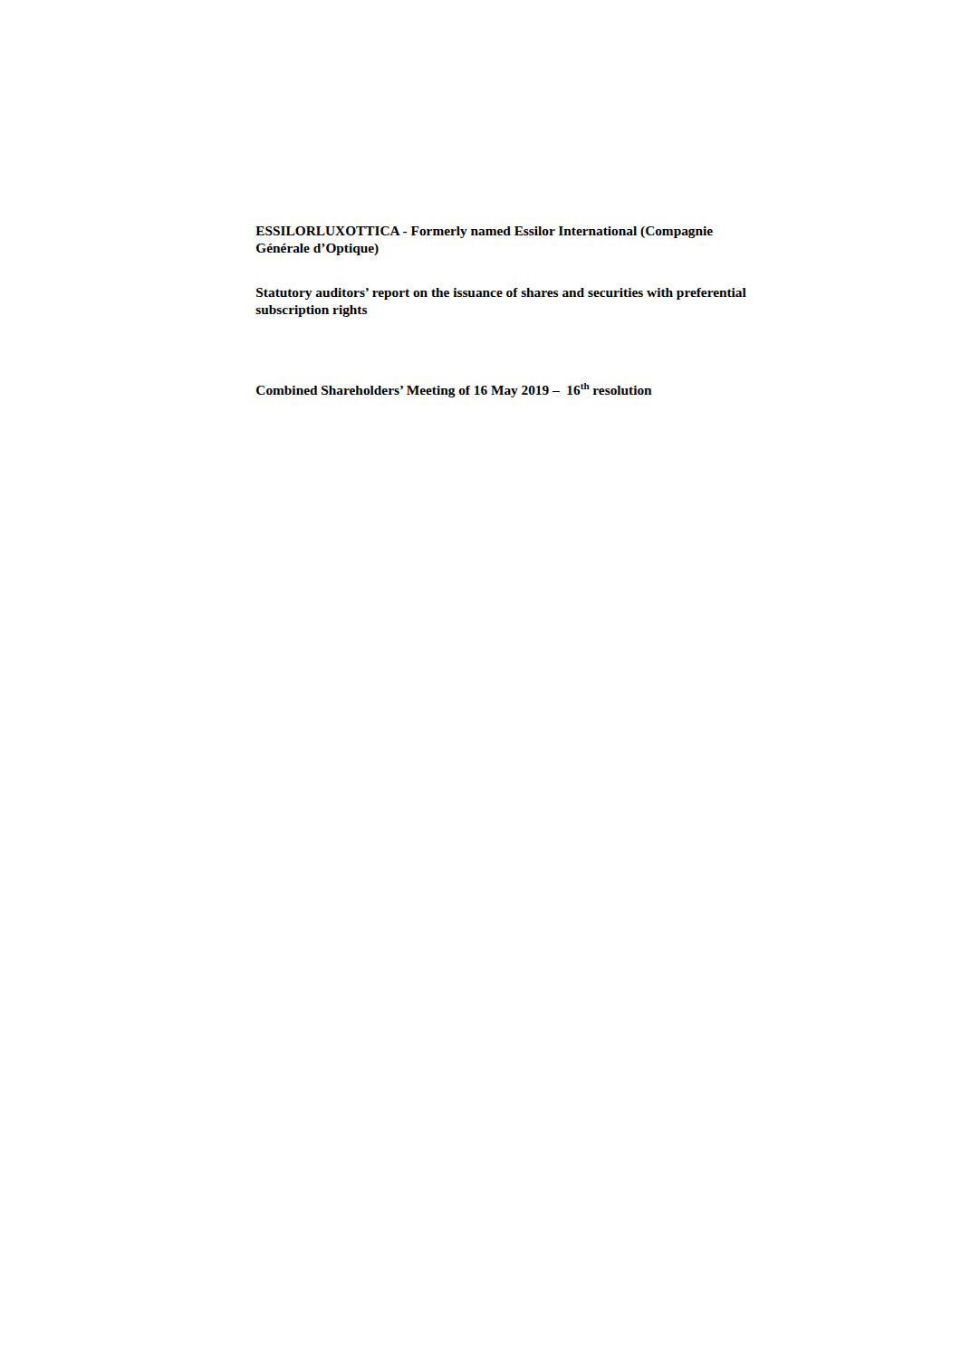ESSILORLUXOTTICA - Formerly named Essilor International (Compagnie Générale d’Optique)
Statutory auditors’ report on the issuance of shares and securities with preferential subscription rights
Combined Shareholders’ Meeting of 16 May 2019 – 16th resolution